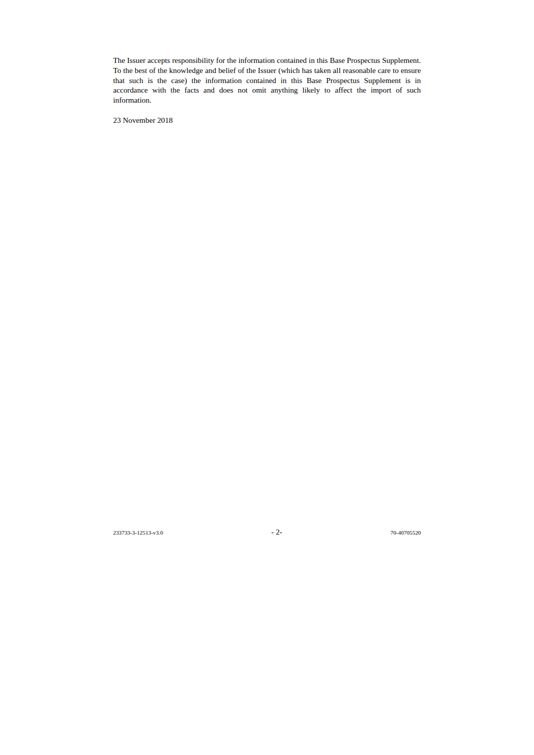The Issuer accepts responsibility for the information contained in this Base Prospectus Supplement. To the best of the knowledge and belief of the Issuer (which has taken all reasonable care to ensure that such is the case) the information contained in this Base Prospectus Supplement is in accordance with the facts and does not omit anything likely to affect the import of such information.
23 November 2018
233733-3-12513-v3.0
- 2-
70-40705520